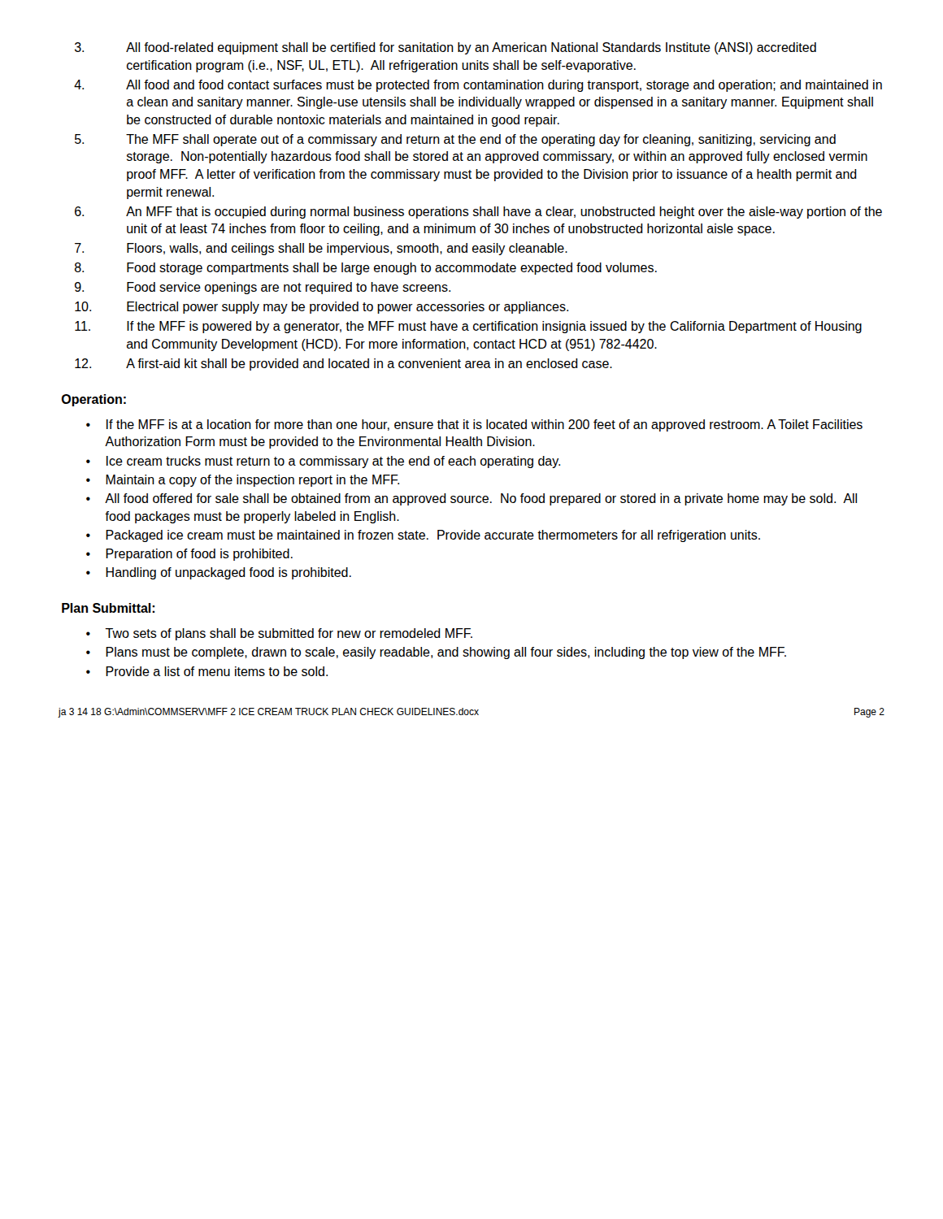3. All food-related equipment shall be certified for sanitation by an American National Standards Institute (ANSI) accredited certification program (i.e., NSF, UL, ETL). All refrigeration units shall be self-evaporative.
4. All food and food contact surfaces must be protected from contamination during transport, storage and operation; and maintained in a clean and sanitary manner. Single-use utensils shall be individually wrapped or dispensed in a sanitary manner. Equipment shall be constructed of durable nontoxic materials and maintained in good repair.
5. The MFF shall operate out of a commissary and return at the end of the operating day for cleaning, sanitizing, servicing and storage. Non-potentially hazardous food shall be stored at an approved commissary, or within an approved fully enclosed vermin proof MFF. A letter of verification from the commissary must be provided to the Division prior to issuance of a health permit and permit renewal.
6. An MFF that is occupied during normal business operations shall have a clear, unobstructed height over the aisle-way portion of the unit of at least 74 inches from floor to ceiling, and a minimum of 30 inches of unobstructed horizontal aisle space.
7. Floors, walls, and ceilings shall be impervious, smooth, and easily cleanable.
8. Food storage compartments shall be large enough to accommodate expected food volumes.
9. Food service openings are not required to have screens.
10. Electrical power supply may be provided to power accessories or appliances.
11. If the MFF is powered by a generator, the MFF must have a certification insignia issued by the California Department of Housing and Community Development (HCD). For more information, contact HCD at (951) 782-4420.
12. A first-aid kit shall be provided and located in a convenient area in an enclosed case.
Operation:
•If the MFF is at a location for more than one hour, ensure that it is located within 200 feet of an approved restroom. A Toilet Facilities Authorization Form must be provided to the Environmental Health Division.
•Ice cream trucks must return to a commissary at the end of each operating day.
•Maintain a copy of the inspection report in the MFF.
•All food offered for sale shall be obtained from an approved source. No food prepared or stored in a private home may be sold. All food packages must be properly labeled in English.
•Packaged ice cream must be maintained in frozen state. Provide accurate thermometers for all refrigeration units.
•Preparation of food is prohibited.
•Handling of unpackaged food is prohibited.
Plan Submittal:
•Two sets of plans shall be submitted for new or remodeled MFF.
•Plans must be complete, drawn to scale, easily readable, and showing all four sides, including the top view of the MFF.
•Provide a list of menu items to be sold.
ja 3 14 18 G:\Admin\COMMSERV\MFF 2 ICE CREAM TRUCK PLAN CHECK GUIDELINES.docx Page 2